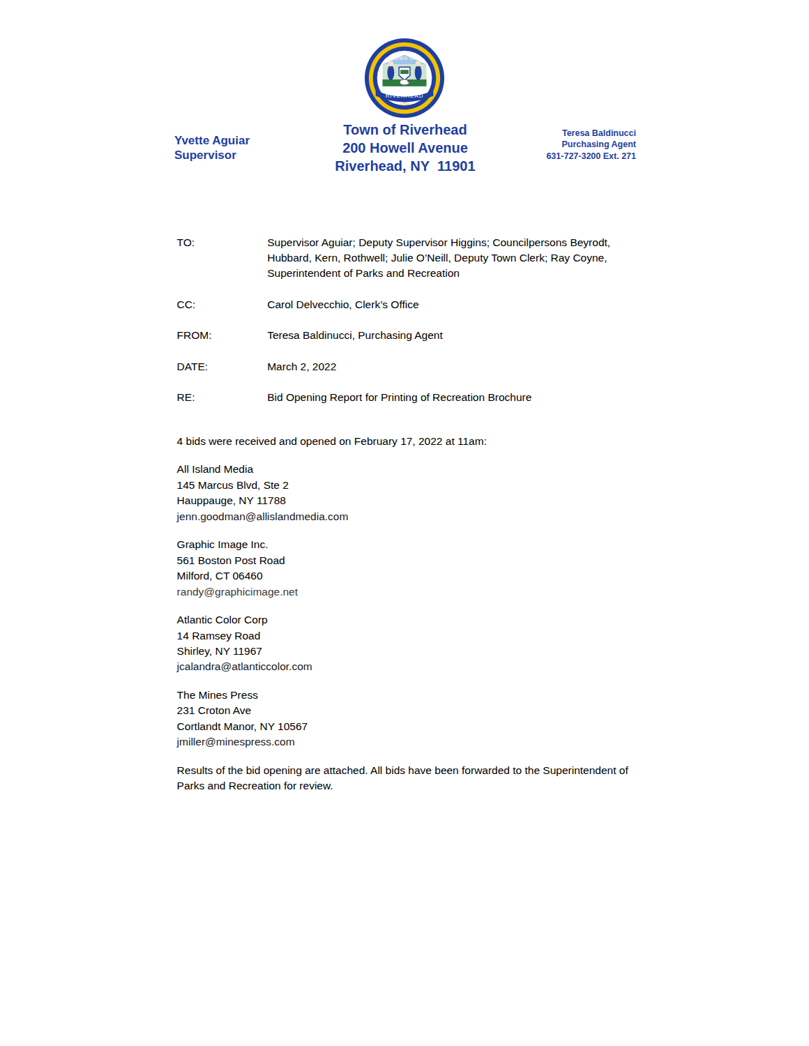RIVERHEAD TOWN OF 1792
Yvette Aguiar
Supervisor
Town of Riverhead
200 Howell Avenue
Riverhead, NY 11901
Teresa Baldinucci
Purchasing Agent
631-727-3200 Ext. 271
TO:
Supervisor Aguiar; Deputy Supervisor Higgins; Councilpersons Beyrodt, Hubbard, Kern, Rothwell; Julie O’Neill, Deputy Town Clerk; Ray Coyne, Superintendent of Parks and Recreation
CC:
Carol Delvecchio, Clerk’s Office
FROM:
Teresa Baldinucci, Purchasing Agent
DATE:
March 2, 2022
RE:
Bid Opening Report for Printing of Recreation Brochure
4 bids were received and opened on February 17, 2022 at 11am:
All Island Media
145 Marcus Blvd, Ste 2
Hauppauge, NY 11788
jenn.goodman@allislandmedia.com
Graphic Image Inc.
561 Boston Post Road
Milford, CT 06460
randy@graphicimage.net
Atlantic Color Corp
14 Ramsey Road
Shirley, NY 11967
jcalandra@atlanticcolor.com
The Mines Press
231 Croton Ave
Cortlandt Manor, NY 10567
jmiller@minespress.com
Results of the bid opening are attached. All bids have been forwarded to the Superintendent of Parks and Recreation for review.